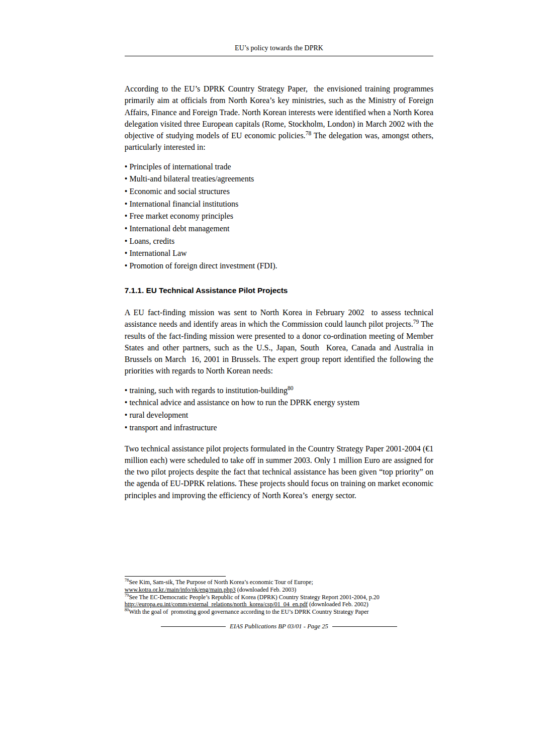EU’s policy towards the DPRK
According to the EU’s DPRK Country Strategy Paper, the envisioned training programmes primarily aim at officials from North Korea’s key ministries, such as the Ministry of Foreign Affairs, Finance and Foreign Trade. North Korean interests were identified when a North Korea delegation visited three European capitals (Rome, Stockholm, London) in March 2002 with the objective of studying models of EU economic policies.78 The delegation was, amongst others, particularly interested in:
Principles of international trade
Multi-and bilateral treaties/agreements
Economic and social structures
International financial institutions
Free market economy principles
International debt management
Loans, credits
International Law
Promotion of foreign direct investment (FDI).
7.1.1. EU Technical Assistance Pilot Projects
A EU fact-finding mission was sent to North Korea in February 2002 to assess technical assistance needs and identify areas in which the Commission could launch pilot projects.79 The results of the fact-finding mission were presented to a donor co-ordination meeting of Member States and other partners, such as the U.S., Japan, South Korea, Canada and Australia in Brussels on March 16, 2001 in Brussels. The expert group report identified the following the priorities with regards to North Korean needs:
training, such with regards to institution-building80
technical advice and assistance on how to run the DPRK energy system
rural development
transport and infrastructure
Two technical assistance pilot projects formulated in the Country Strategy Paper 2001-2004 (€1 million each) were scheduled to take off in summer 2003. Only 1 million Euro are assigned for the two pilot projects despite the fact that technical assistance has been given “top priority” on the agenda of EU-DPRK relations. These projects should focus on training on market economic principles and improving the efficiency of North Korea’s energy sector.
78See Kim, Sam-sik, The Purpose of North Korea’s economic Tour of Europe;
www.kotra.or.kr./main/info/nk/eng/main.php3 (downloaded Feb. 2003)
79See The EC-Democratic People’s Republic of Korea (DPRK) Country Strategy Report 2001-2004, p.20
http://europa.eu.int/comm/external_relations/north_korea/csp/01_04_en.pdf (downloaded Feb. 2002)
80With the goal of promoting good governance according to the EU’s DPRK Country Strategy Paper
EIAS Publications BP 03/01 - Page 25